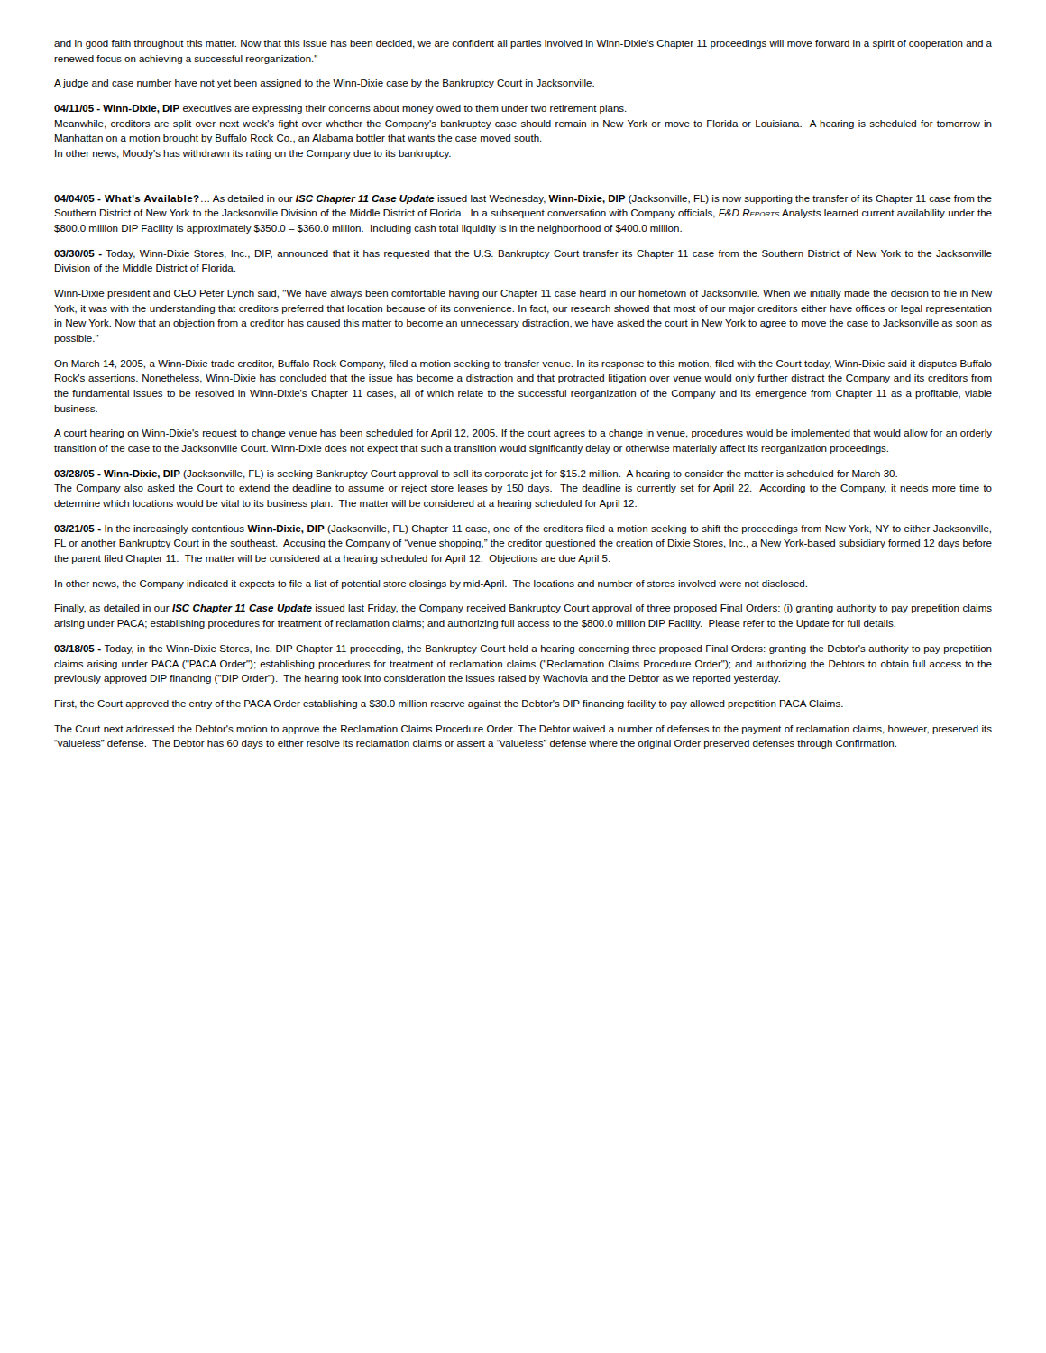and in good faith throughout this matter. Now that this issue has been decided, we are confident all parties involved in Winn-Dixie's Chapter 11 proceedings will move forward in a spirit of cooperation and a renewed focus on achieving a successful reorganization."
A judge and case number have not yet been assigned to the Winn-Dixie case by the Bankruptcy Court in Jacksonville.
04/11/05 - Winn-Dixie, DIP executives are expressing their concerns about money owed to them under two retirement plans.
Meanwhile, creditors are split over next week's fight over whether the Company's bankruptcy case should remain in New York or move to Florida or Louisiana. A hearing is scheduled for tomorrow in Manhattan on a motion brought by Buffalo Rock Co., an Alabama bottler that wants the case moved south.
In other news, Moody's has withdrawn its rating on the Company due to its bankruptcy.
04/04/05 - What's Available?… As detailed in our ISC Chapter 11 Case Update issued last Wednesday, Winn-Dixie, DIP (Jacksonville, FL) is now supporting the transfer of its Chapter 11 case from the Southern District of New York to the Jacksonville Division of the Middle District of Florida. In a subsequent conversation with Company officials, F&D Reports Analysts learned current availability under the $800.0 million DIP Facility is approximately $350.0 – $360.0 million. Including cash total liquidity is in the neighborhood of $400.0 million.
03/30/05 - Today, Winn-Dixie Stores, Inc., DIP, announced that it has requested that the U.S. Bankruptcy Court transfer its Chapter 11 case from the Southern District of New York to the Jacksonville Division of the Middle District of Florida.
Winn-Dixie president and CEO Peter Lynch said, "We have always been comfortable having our Chapter 11 case heard in our hometown of Jacksonville. When we initially made the decision to file in New York, it was with the understanding that creditors preferred that location because of its convenience. In fact, our research showed that most of our major creditors either have offices or legal representation in New York. Now that an objection from a creditor has caused this matter to become an unnecessary distraction, we have asked the court in New York to agree to move the case to Jacksonville as soon as possible."
On March 14, 2005, a Winn-Dixie trade creditor, Buffalo Rock Company, filed a motion seeking to transfer venue. In its response to this motion, filed with the Court today, Winn-Dixie said it disputes Buffalo Rock's assertions. Nonetheless, Winn-Dixie has concluded that the issue has become a distraction and that protracted litigation over venue would only further distract the Company and its creditors from the fundamental issues to be resolved in Winn-Dixie's Chapter 11 cases, all of which relate to the successful reorganization of the Company and its emergence from Chapter 11 as a profitable, viable business.
A court hearing on Winn-Dixie's request to change venue has been scheduled for April 12, 2005. If the court agrees to a change in venue, procedures would be implemented that would allow for an orderly transition of the case to the Jacksonville Court. Winn-Dixie does not expect that such a transition would significantly delay or otherwise materially affect its reorganization proceedings.
03/28/05 - Winn-Dixie, DIP (Jacksonville, FL) is seeking Bankruptcy Court approval to sell its corporate jet for $15.2 million. A hearing to consider the matter is scheduled for March 30.
The Company also asked the Court to extend the deadline to assume or reject store leases by 150 days. The deadline is currently set for April 22. According to the Company, it needs more time to determine which locations would be vital to its business plan. The matter will be considered at a hearing scheduled for April 12.
03/21/05 - In the increasingly contentious Winn-Dixie, DIP (Jacksonville, FL) Chapter 11 case, one of the creditors filed a motion seeking to shift the proceedings from New York, NY to either Jacksonville, FL or another Bankruptcy Court in the southeast. Accusing the Company of “venue shopping,” the creditor questioned the creation of Dixie Stores, Inc., a New York-based subsidiary formed 12 days before the parent filed Chapter 11. The matter will be considered at a hearing scheduled for April 12. Objections are due April 5.
In other news, the Company indicated it expects to file a list of potential store closings by mid-April. The locations and number of stores involved were not disclosed.
Finally, as detailed in our ISC Chapter 11 Case Update issued last Friday, the Company received Bankruptcy Court approval of three proposed Final Orders: (i) granting authority to pay prepetition claims arising under PACA; establishing procedures for treatment of reclamation claims; and authorizing full access to the $800.0 million DIP Facility. Please refer to the Update for full details.
03/18/05 - Today, in the Winn-Dixie Stores, Inc. DIP Chapter 11 proceeding, the Bankruptcy Court held a hearing concerning three proposed Final Orders: granting the Debtor's authority to pay prepetition claims arising under PACA ("PACA Order"); establishing procedures for treatment of reclamation claims ("Reclamation Claims Procedure Order"); and authorizing the Debtors to obtain full access to the previously approved DIP financing ("DIP Order"). The hearing took into consideration the issues raised by Wachovia and the Debtor as we reported yesterday.
First, the Court approved the entry of the PACA Order establishing a $30.0 million reserve against the Debtor's DIP financing facility to pay allowed prepetition PACA Claims.
The Court next addressed the Debtor's motion to approve the Reclamation Claims Procedure Order. The Debtor waived a number of defenses to the payment of reclamation claims, however, preserved its “valueless” defense. The Debtor has 60 days to either resolve its reclamation claims or assert a “valueless” defense where the original Order preserved defenses through Confirmation.